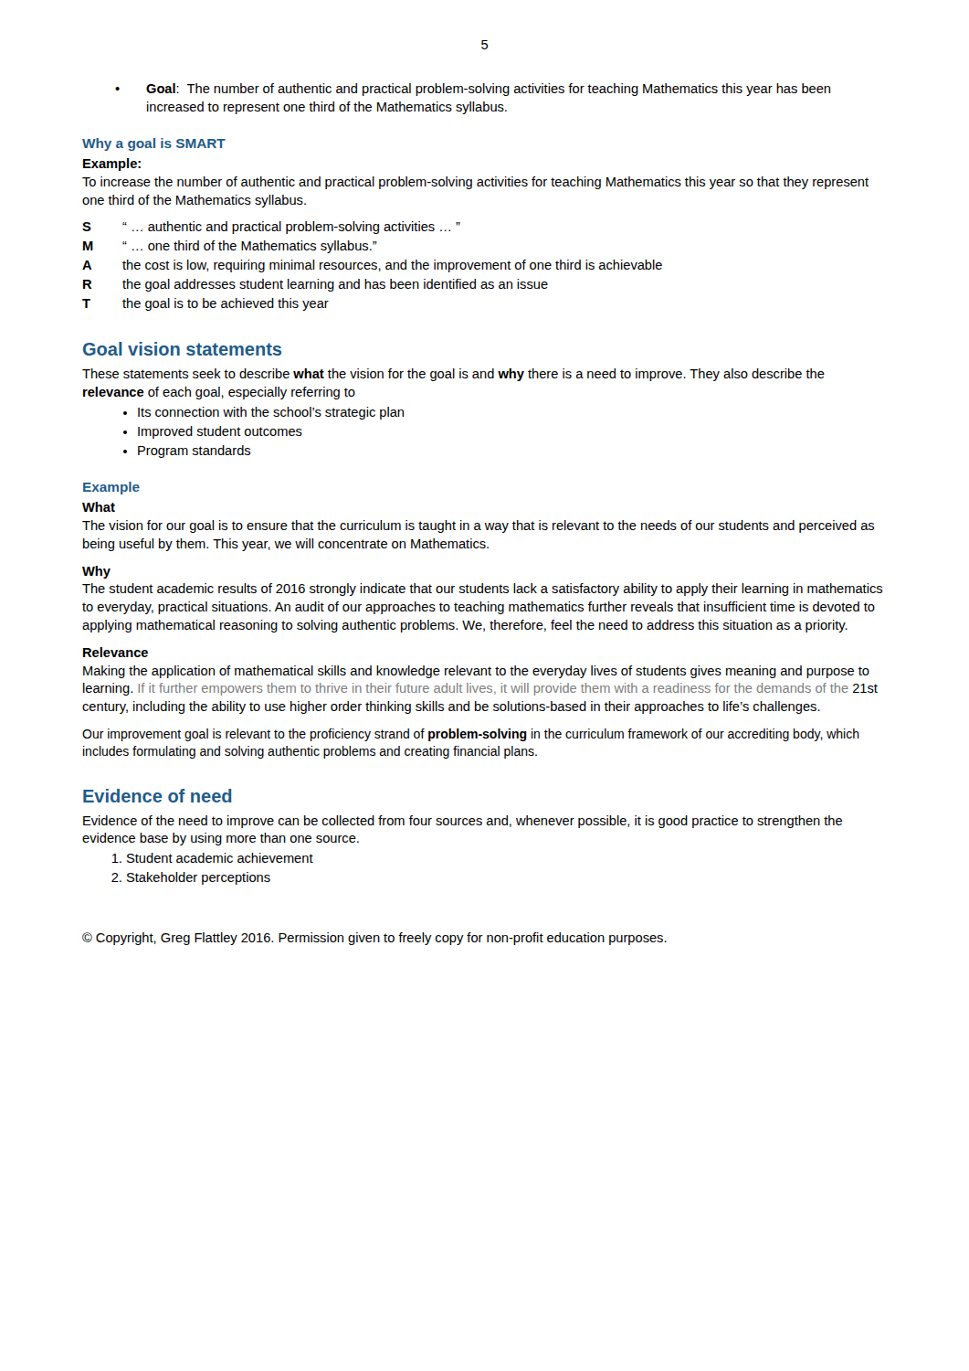5
Goal: The number of authentic and practical problem-solving activities for teaching Mathematics this year has been increased to represent one third of the Mathematics syllabus.
Why a goal is SMART
Example:
To increase the number of authentic and practical problem-solving activities for teaching Mathematics this year so that they represent one third of the Mathematics syllabus.
| S | “ … authentic and practical problem-solving activities … ” |
| M | “ … one third of the Mathematics syllabus.” |
| A | the cost is low, requiring minimal resources, and the improvement of one third is achievable |
| R | the goal addresses student learning and has been identified as an issue |
| T | the goal is to be achieved this year |
Goal vision statements
These statements seek to describe what the vision for the goal is and why there is a need to improve. They also describe the relevance of each goal, especially referring to
Its connection with the school’s strategic plan
Improved student outcomes
Program standards
Example
What
The vision for our goal is to ensure that the curriculum is taught in a way that is relevant to the needs of our students and perceived as being useful by them. This year, we will concentrate on Mathematics.
Why
The student academic results of 2016 strongly indicate that our students lack a satisfactory ability to apply their learning in mathematics to everyday, practical situations. An audit of our approaches to teaching mathematics further reveals that insufficient time is devoted to applying mathematical reasoning to solving authentic problems. We, therefore, feel the need to address this situation as a priority.
Relevance
Making the application of mathematical skills and knowledge relevant to the everyday lives of students gives meaning and purpose to learning. If it further empowers them to thrive in their future adult lives, it will provide them with a readiness for the demands of the 21st century, including the ability to use higher order thinking skills and be solutions-based in their approaches to life’s challenges.
Our improvement goal is relevant to the proficiency strand of problem-solving in the curriculum framework of our accrediting body, which includes formulating and solving authentic problems and creating financial plans.
Evidence of need
Evidence of the need to improve can be collected from four sources and, whenever possible, it is good practice to strengthen the evidence base by using more than one source.
Student academic achievement
Stakeholder perceptions
© Copyright, Greg Flattley 2016. Permission given to freely copy for non-profit education purposes.